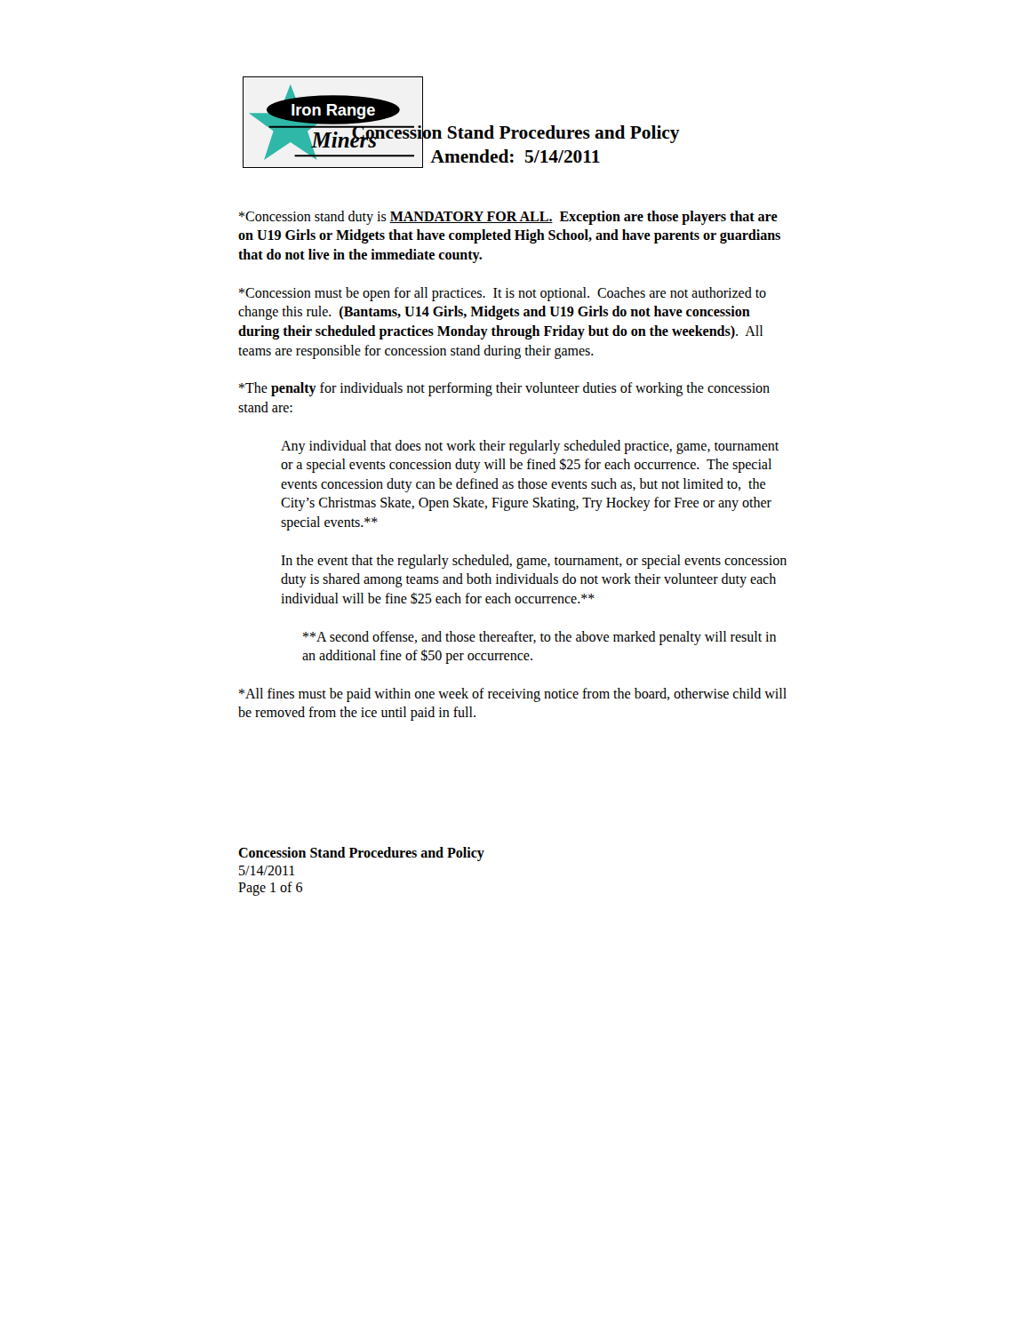Iron Range Miners
Concession Stand Procedures and Policy Amended: 5/14/2011
*Concession stand duty is MANDATORY FOR ALL. Exception are those players that are on U19 Girls or Midgets that have completed High School, and have parents or guardians that do not live in the immediate county.
*Concession must be open for all practices. It is not optional. Coaches are not authorized to change this rule. (Bantams, U14 Girls, Midgets and U19 Girls do not have concession during their scheduled practices Monday through Friday but do on the weekends). All teams are responsible for concession stand during their games.
*The penalty for individuals not performing their volunteer duties of working the concession stand are:
Any individual that does not work their regularly scheduled practice, game, tournament or a special events concession duty will be fined $25 for each occurrence. The special events concession duty can be defined as those events such as, but not limited to, the City’s Christmas Skate, Open Skate, Figure Skating, Try Hockey for Free or any other special events.**
In the event that the regularly scheduled, game, tournament, or special events concession duty is shared among teams and both individuals do not work their volunteer duty each individual will be fine $25 each for each occurrence.**
**A second offense, and those thereafter, to the above marked penalty will result in an additional fine of $50 per occurrence.
*All fines must be paid within one week of receiving notice from the board, otherwise child will be removed from the ice until paid in full.
Concession Stand Procedures and Policy
5/14/2011
Page 1 of 6